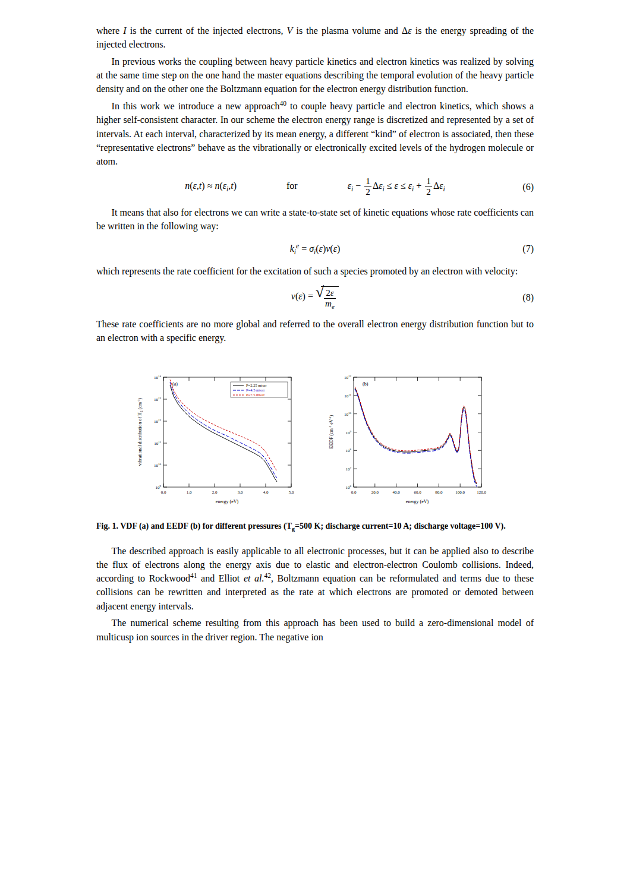where I is the current of the injected electrons, V is the plasma volume and Δε is the energy spreading of the injected electrons.
In previous works the coupling between heavy particle kinetics and electron kinetics was realized by solving at the same time step on the one hand the master equations describing the temporal evolution of the heavy particle density and on the other one the Boltzmann equation for the electron energy distribution function.
In this work we introduce a new approach40 to couple heavy particle and electron kinetics, which shows a higher self-consistent character. In our scheme the electron energy range is discretized and represented by a set of intervals. At each interval, characterized by its mean energy, a different “kind” of electron is associated, then these “representative electrons” behave as the vibrationally or electronically excited levels of the hydrogen molecule or atom.
n(ε,t) ≈ n(εi,t) for εi − 12 Δεi ≤ ε ≤ εi + 12 Δεi (6)
It means that also for electrons we can write a state-to-state set of kinetic equations whose rate coefficients can be written in the following way:
kie = σi(ε)v(ε) (7)
which represents the rate coefficient for the excitation of such a species promoted by an electron with velocity:
v(ε) = 2ε me (8)
These rate coefficients are no more global and referred to the overall electron energy distribution function but to an electron with a specific energy.
1014 1013 1012 1011 1010 109 0.0 1.0 2.0 3.0 4.0 5.0 energy (eV) vibrational distribution of H2 (cm-3) (a) P=2.25 mtorr P=4.5 mtorr P=7.5 mtorr
1012 1011 1010 109 108 107 106 0.0 20.0 40.0 60.0 80.0 100.0 120.0 energy (eV) EEDF (cm-3 eV-1) (b)
Fig. 1. VDF (a) and EEDF (b) for different pressures (Tg=500 K; discharge current=10 A; discharge voltage=100 V).
The described approach is easily applicable to all electronic processes, but it can be applied also to describe the flux of electrons along the energy axis due to elastic and electron-electron Coulomb collisions. Indeed, according to Rockwood41 and Elliot et al.42, Boltzmann equation can be reformulated and terms due to these collisions can be rewritten and interpreted as the rate at which electrons are promoted or demoted between adjacent energy intervals.
The numerical scheme resulting from this approach has been used to build a zero-dimensional model of multicusp ion sources in the driver region. The negative ion